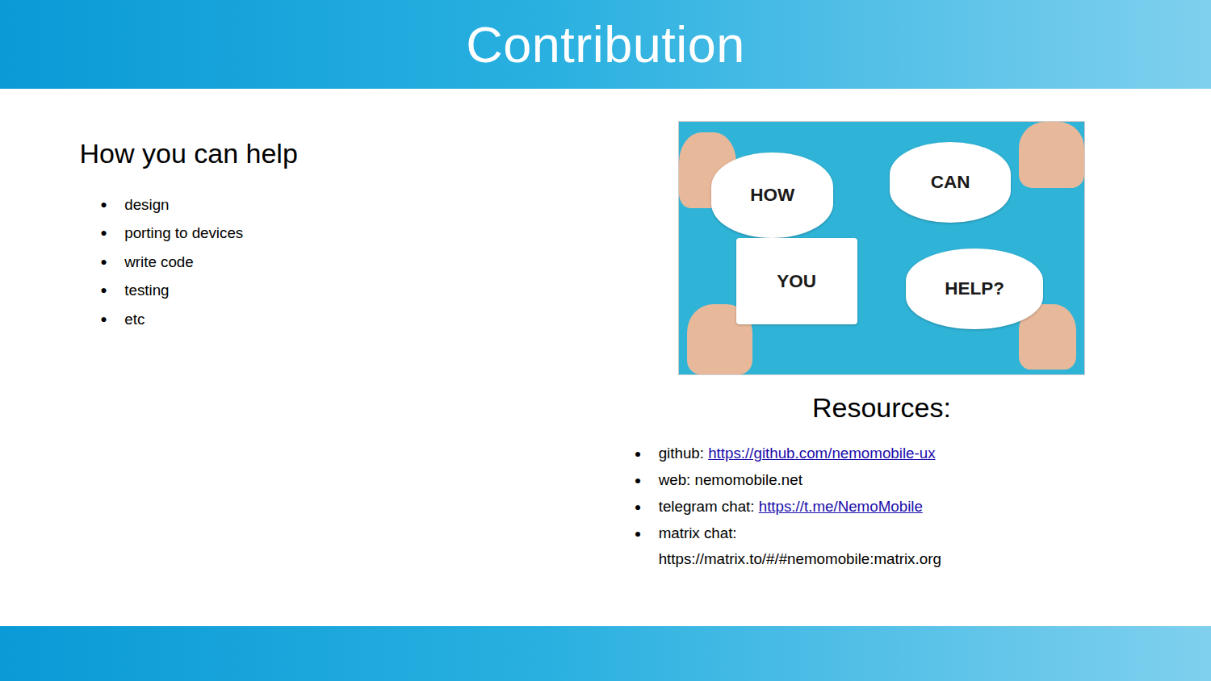Contribution
How you can help
design
porting to devices
write code
testing
etc
How Can You Help?
Resources:
github: https://github.com/nemomobile-ux
web: nemomobile.net
telegram chat: https://t.me/NemoMobile
matrix chat:
https://matrix.to/#/#nemomobile:matrix.org